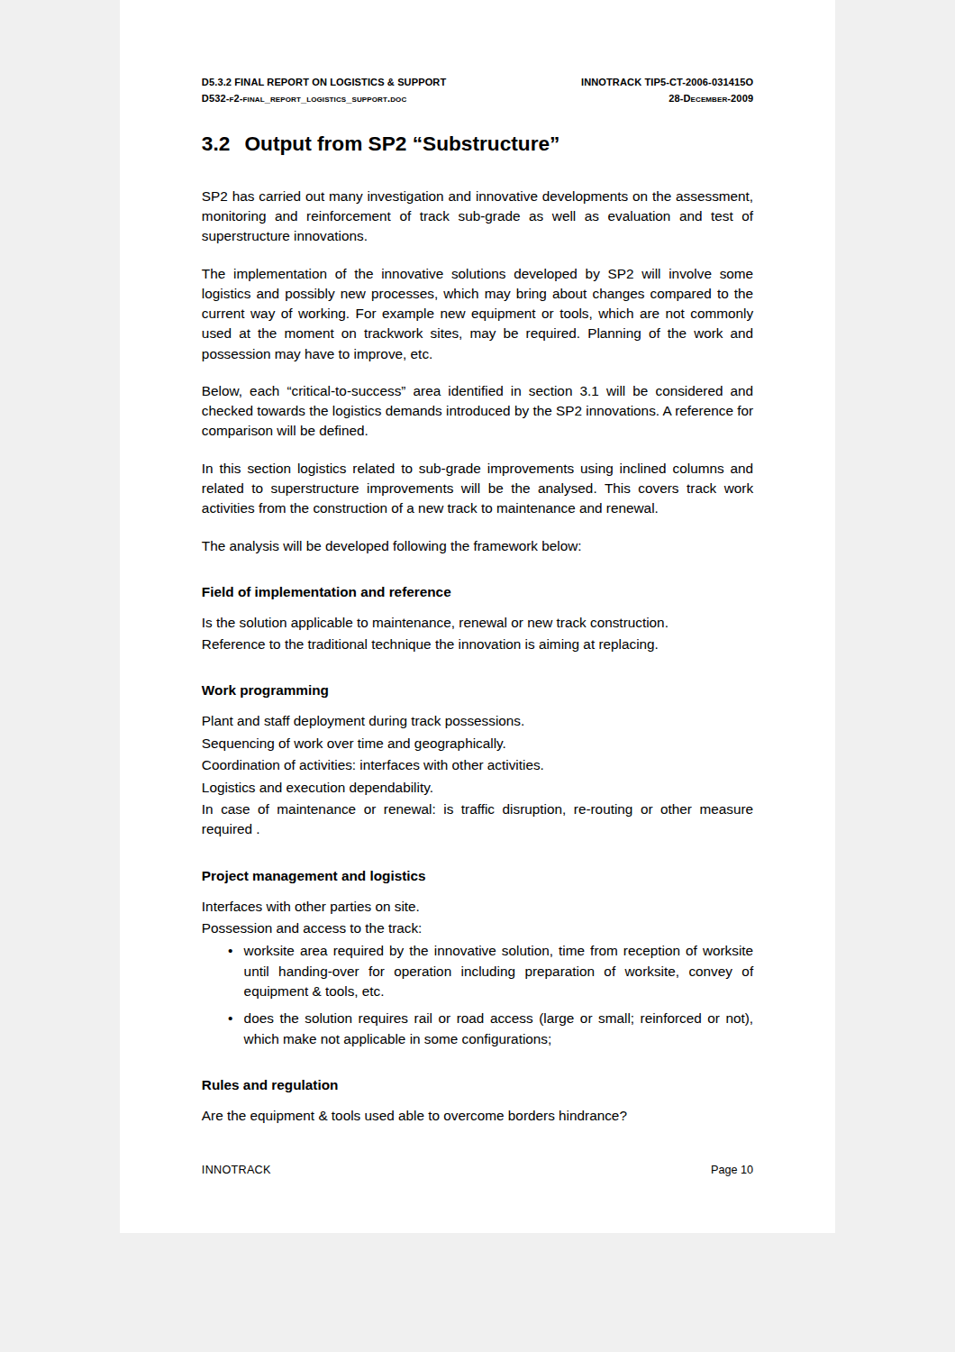D5.3.2 FINAL REPORT ON LOGISTICS & SUPPORT
INNOTRACK TIP5-CT-2006-031415O
D532-f2-final_report_logistics_support.doc
28-December-2009
3.2 Output from SP2 “Substructure”
SP2 has carried out many investigation and innovative developments on the assessment, monitoring and reinforcement of track sub-grade as well as evaluation and test of superstructure innovations.
The implementation of the innovative solutions developed by SP2 will involve some logistics and possibly new processes, which may bring about changes compared to the current way of working. For example new equipment or tools, which are not commonly used at the moment on trackwork sites, may be required. Planning of the work and possession may have to improve, etc.
Below, each “critical-to-success” area identified in section 3.1 will be considered and checked towards the logistics demands introduced by the SP2 innovations. A reference for comparison will be defined.
In this section logistics related to sub-grade improvements using inclined columns and related to superstructure improvements will be the analysed. This covers track work activities from the construction of a new track to maintenance and renewal.
The analysis will be developed following the framework below:
Field of implementation and reference
Is the solution applicable to maintenance, renewal or new track construction.
Reference to the traditional technique the innovation is aiming at replacing.
Work programming
Plant and staff deployment during track possessions.
Sequencing of work over time and geographically.
Coordination of activities: interfaces with other activities.
Logistics and execution dependability.
In case of maintenance or renewal: is traffic disruption, re-routing or other measure required .
Project management and logistics
Interfaces with other parties on site.
Possession and access to the track:
worksite area required by the innovative solution, time from reception of worksite until handing-over for operation including preparation of worksite, convey of equipment & tools, etc.
does the solution requires rail or road access (large or small; reinforced or not), which make not applicable in some configurations;
Rules and regulation
Are the equipment & tools used able to overcome borders hindrance?
INNOTRACK
Page 10